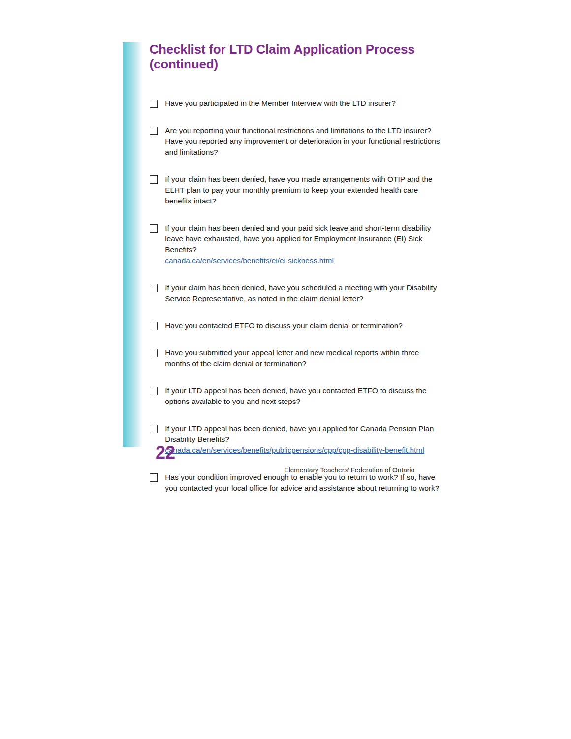Checklist for LTD Claim Application Process (continued)
Have you participated in the Member Interview with the LTD insurer?
Are you reporting your functional restrictions and limitations to the LTD insurer? Have you reported any improvement or deterioration in your functional restrictions and limitations?
If your claim has been denied, have you made arrangements with OTIP and the ELHT plan to pay your monthly premium to keep your extended health care benefits intact?
If your claim has been denied and your paid sick leave and short-term disability leave have exhausted, have you applied for Employment Insurance (EI) Sick Benefits?
canada.ca/en/services/benefits/ei/ei-sickness.html
If your claim has been denied, have you scheduled a meeting with your Disability Service Representative, as noted in the claim denial letter?
Have you contacted ETFO to discuss your claim denial or termination?
Have you submitted your appeal letter and new medical reports within three months of the claim denial or termination?
If your LTD appeal has been denied, have you contacted ETFO to discuss the options available to you and next steps?
If your LTD appeal has been denied, have you applied for Canada Pension Plan Disability Benefits?
canada.ca/en/services/benefits/publicpensions/cpp/cpp-disability-benefit.html
Has your condition improved enough to enable you to return to work? If so, have you contacted your local office for advice and assistance about returning to work?
22
Elementary Teachers’ Federation of Ontario